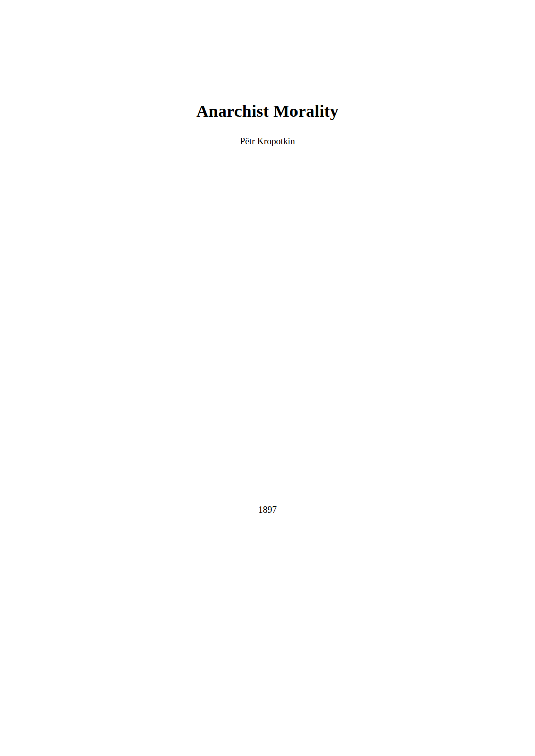Anarchist Morality
Pëtr Kropotkin
1897